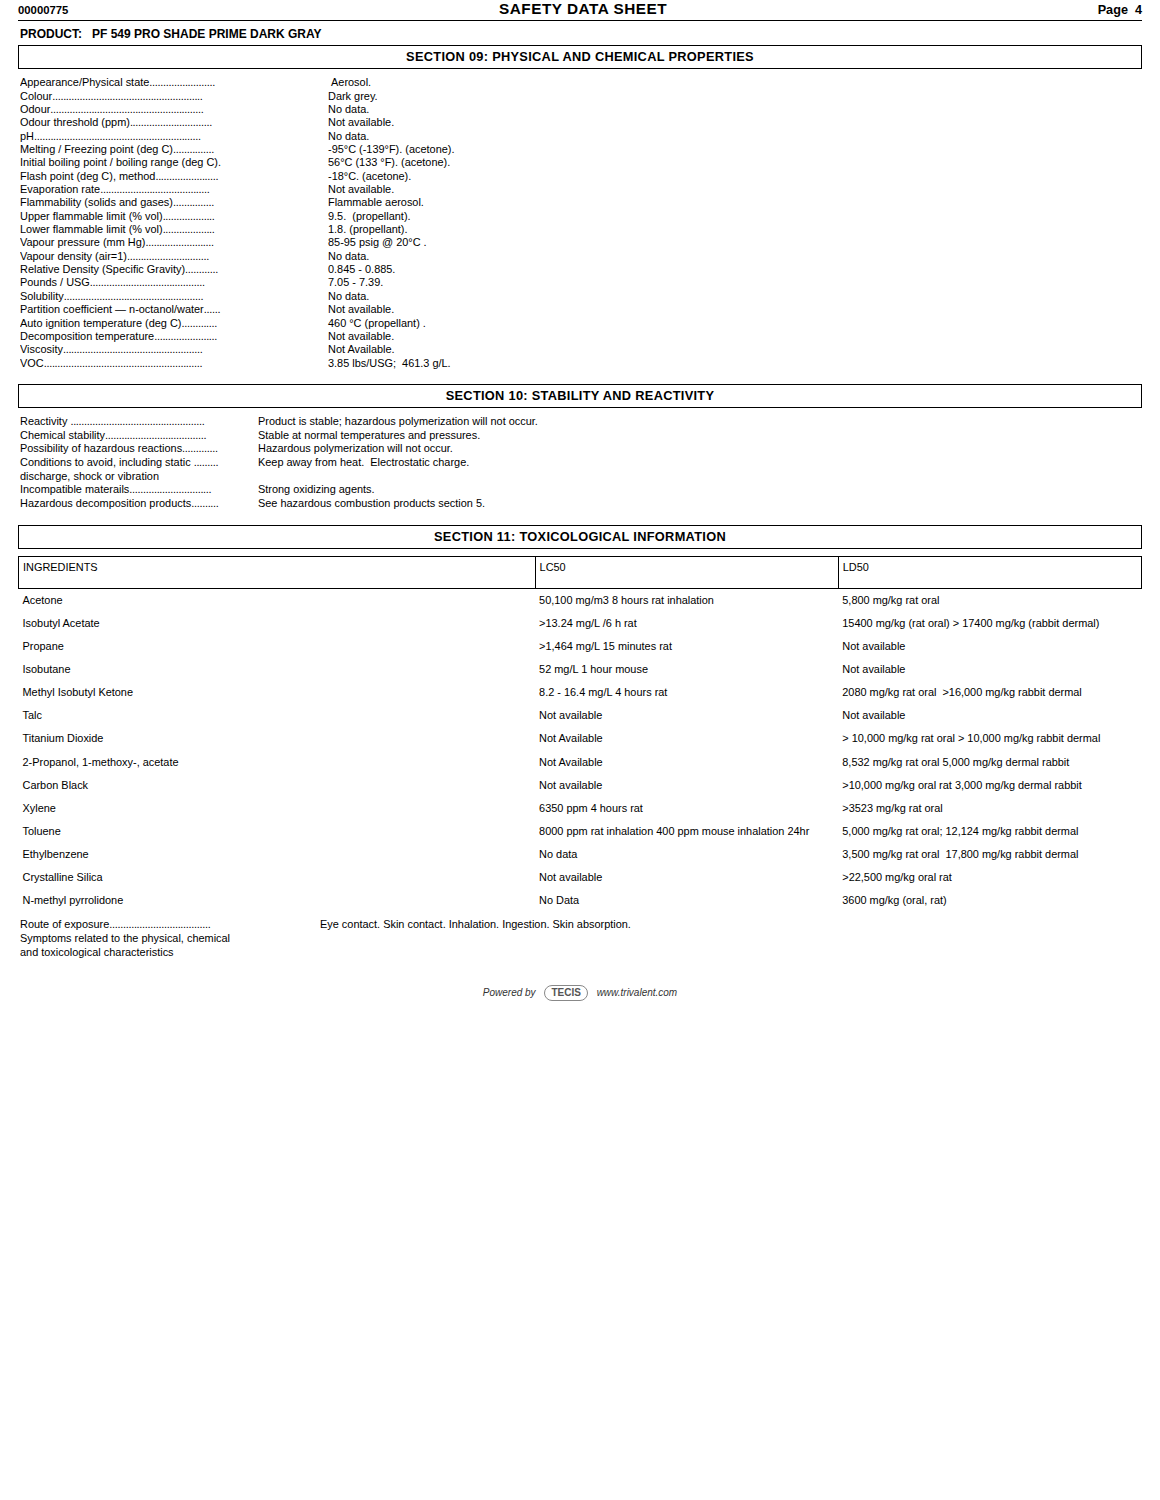00000775 SAFETY DATA SHEET Page 4
PRODUCT: PF 549 PRO SHADE PRIME DARK GRAY
SECTION 09: PHYSICAL AND CHEMICAL PROPERTIES
| Appearance/Physical state ........................ | Aerosol. |
| Colour ....................................................... | Dark grey. |
| Odour ........................................................ | No data. |
| Odour threshold (ppm) .............................. | Not available. |
| pH ............................................................. | No data. |
| Melting / Freezing point (deg C) ............... | -95°C (-139°F). (acetone). |
| Initial boiling point / boiling range (deg C). | 56°C (133 °F). (acetone). |
| Flash point (deg C), method ....................... | -18°C. (acetone). |
| Evaporation rate ........................................ | Not available. |
| Flammability (solids and gases) ............... | Flammable aerosol. |
| Upper flammable limit (% vol) ................... | 9.5. (propellant). |
| Lower flammable limit (% vol) ................... | 1.8. (propellant). |
| Vapour pressure (mm Hg) ......................... | 85-95 psig @ 20°C . |
| Vapour density (air=1) .............................. | No data. |
| Relative Density (Specific Gravity) ............ | 0.845 - 0.885. |
| Pounds / USG .......................................... | 7.05 - 7.39. |
| Solubility ................................................... | No data. |
| Partition coefficient — n-octanol/water ...... | Not available. |
| Auto ignition temperature (deg C) ............. | 460 °C (propellant) . |
| Decomposition temperature ....................... | Not available. |
| Viscosity ................................................... | Not Available. |
| VOC .......................................................... | 3.85 lbs/USG; 461.3 g/L. |
SECTION 10: STABILITY AND REACTIVITY
| Reactivity ................................................. | Product is stable; hazardous polymerization will not occur. |
| Chemical stability ..................................... | Stable at normal temperatures and pressures. |
| Possibility of hazardous reactions ............. | Hazardous polymerization will not occur. |
| Conditions to avoid, including static ......... | Keep away from heat. Electrostatic charge. |
| discharge, shock or vibration | |
| Incompatible materails .............................. | Strong oxidizing agents. |
| Hazardous decomposition products .......... | See hazardous combustion products section 5. |
SECTION 11: TOXICOLOGICAL INFORMATION
| INGREDIENTS | LC50 | LD50 |
| --- | --- | --- |
| Acetone | 50,100 mg/m3 8 hours rat inhalation | 5,800 mg/kg rat oral |
| Isobutyl Acetate | >13.24 mg/L /6 h rat | 15400 mg/kg (rat oral) > 17400 mg/kg (rabbit dermal) |
| Propane | >1,464 mg/L 15 minutes rat | Not available |
| Isobutane | 52 mg/L 1 hour mouse | Not available |
| Methyl Isobutyl Ketone | 8.2 - 16.4 mg/L 4 hours rat | 2080 mg/kg rat oral >16,000 mg/kg rabbit dermal |
| Talc | Not available | Not available |
| Titanium Dioxide | Not Available | > 10,000 mg/kg rat oral > 10,000 mg/kg rabbit dermal |
| 2-Propanol, 1-methoxy-, acetate | Not Available | 8,532 mg/kg rat oral 5,000 mg/kg dermal rabbit |
| Carbon Black | Not available | >10,000 mg/kg oral rat 3,000 mg/kg dermal rabbit |
| Xylene | 6350 ppm 4 hours rat | >3523 mg/kg rat oral |
| Toluene | 8000 ppm rat inhalation 400 ppm mouse inhalation 24hr | 5,000 mg/kg rat oral; 12,124 mg/kg rabbit dermal |
| Ethylbenzene | No data | 3,500 mg/kg rat oral 17,800 mg/kg rabbit dermal |
| Crystalline Silica | Not available | >22,500 mg/kg oral rat |
| N-methyl pyrrolidone | No Data | 3600 mg/kg (oral, rat) |
Route of exposure..................................... Eye contact. Skin contact. Inhalation. Ingestion. Skin absorption.
Symptoms related to the physical, chemical
and toxicological characteristics
Powered by TECIS www.trivalent.com